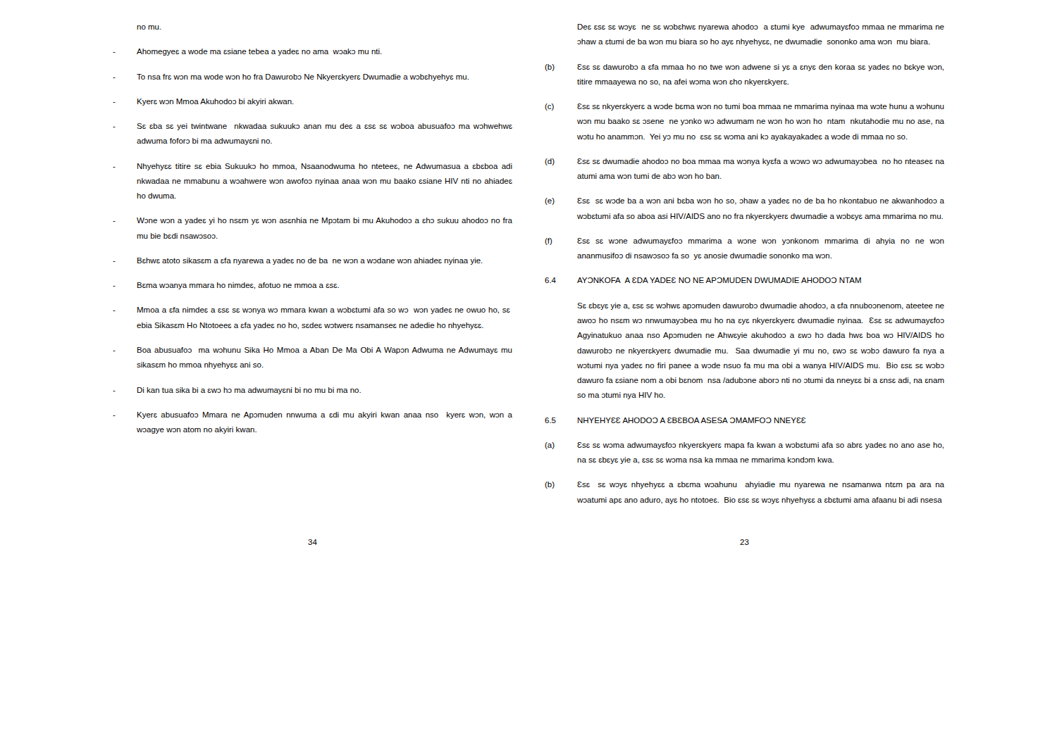no mu.
-
Ahomegyeɛ a wode ma ɛsiane tebea a yadeɛ no ama wɔakɔ mu nti.
-
To nsa frɛ wɔn ma wode wɔn ho fra Dawurobɔ Ne Nkyerɛkyerɛ Dwumadie a wɔbɛhyehyɛ mu.
-
Kyerɛ wɔn Mmoa Akuhodoɔ bi akyiri akwan.
-
Sɛ ɛba sɛ yei twintwane nkwadaa sukuukɔ anan mu deɛ a ɛsɛ sɛ wɔboa abusuafoɔ ma wɔhwehwɛ adwuma foforɔ bi ma adwumayɛni no.
-
Nhyehyɛɛ titire sɛ ebia Sukuukɔ ho mmoa, Nsaanodwuma ho nteteeɛ, ne Adwumasua a ɛbɛboa adi nkwadaa ne mmabunu a wɔahwere wɔn awofoɔ nyinaa anaa wɔn mu baako ɛsiane HIV nti no ahiadeɛ ho dwuma.
-
Wɔne wɔn a yadeɛ yi ho nsɛm yɛ wɔn asɛnhia ne Mpɔtam bi mu Akuhodoɔ a ɛhɔ sukuu ahodoɔ no fra mu bie bɛdi nsawɔsoɔ.
-
Bɛhwɛ atoto sikasɛm a ɛfa nyarewa a yadeɛ no de ba ne wɔn a wɔdane wɔn ahiadeɛ nyinaa yie.
-
Bɛma wɔanya mmara ho nimdeɛ, afotuo ne mmoa a ɛsɛ.
-
Mmoa a ɛfa nimdeɛ a ɛsɛ sɛ wɔnya wɔ mmara kwan a wɔbɛtumi afa so wɔ wɔn yadeɛ ne owuo ho, sɛ ebia Sikasɛm Ho Ntotoeeɛ a ɛfa yadeɛ no ho, sɛdeɛ wɔtwerɛ nsamanseɛ ne adedie ho nhyehyɛɛ.
-
Boa abusuafoɔ ma wɔhunu Sika Ho Mmoa a Aban De Ma Obi A Wapɔn Adwuma ne Adwumayɛ mu sikasɛm ho mmoa nhyehyɛɛ ani so.
-
Di kan tua sika bi a ɛwɔ hɔ ma adwumayɛni bi no mu bi ma no.
-
Kyerɛ abusuafoɔ Mmara ne Apɔmuden nnwuma a ɛdi mu akyiri kwan anaa nso kyerɛ wɔn, wɔn a wɔagye wɔn atom no akyiri kwan.
34
Deɛ ɛsɛ sɛ wɔyɛ ne sɛ wɔbɛhwɛ nyarewa ahodoɔ a ɛtumi kye adwumayɛfoɔ mmaa ne mmarima ne ɔhaw a ɛtumi de ba wɔn mu biara so ho ayɛ nhyehyɛɛ, ne dwumadie sononko ama wɔn mu biara.
(b)
Ɛsɛ sɛ dawurobɔ a ɛfa mmaa ho no twe wɔn adwene si yɛ a ɛnyɛ den koraa sɛ yadeɛ no bɛkye wɔn, titire mmaayewa no so, na afei wɔma wɔn ɛho nkyerɛkyerɛ.
(c)
Ɛsɛ sɛ nkyerɛkyerɛ a wɔde bɛma wɔn no tumi boa mmaa ne mmarima nyinaa ma wɔte hunu a wɔhunu wɔn mu baako sɛ ɔsene ne yɔnko wɔ adwumam ne wɔn ho wɔn ho ntam nkutahodie mu no ase, na wɔtu ho anammɔn. Yei yɔ mu no ɛsɛ sɛ wɔma ani kɔ ayakayakadeɛ a wɔde di mmaa no so.
(d)
Ɛsɛ sɛ dwumadie ahodoɔ no boa mmaa ma wɔnya kyɛfa a wɔwɔ wɔ adwumayɔbea no ho nteaseɛ na atumi ama wɔn tumi de abɔ wɔn ho ban.
(e)
Ɛsɛ sɛ wɔde ba a wɔn ani bɛba wɔn ho so, ɔhaw a yadeɛ no de ba ho nkontabuo ne akwanhodoɔ a wɔbɛtumi afa so aboa asi HIV/AIDS ano no fra nkyerɛkyerɛ dwumadie a wɔbɛyɛ ama mmarima no mu.
(f)
Ɛsɛ sɛ wɔne adwumayɛfoɔ mmarima a wɔne wɔn yɔnkonom mmarima di ahyia no ne wɔn ananmusifoɔ di nsawɔsoɔ fa so yɛ anosie dwumadie sononko ma wɔn.
6.4
AYƆNKOFA A ƐDA YADEƐ NO NE APƆMUDEN DWUMADIE AHODOƆ NTAM
Sɛ ɛbɛyɛ yie a, ɛsɛ sɛ wɔhwɛ apɔmuden dawurobɔ dwumadie ahodoɔ, a ɛfa nnuboɔnenom, ateetee ne awoɔ ho nsɛm wɔ nnwumayɔbea mu ho na ɛyɛ nkyerɛkyerɛ dwumadie nyinaa. Ɛsɛ sɛ adwumayɛfoɔ Agyinatukuo anaa nso Apɔmuden ne Ahwɛyie akuhodoɔ a ɛwɔ hɔ dada hwɛ boa wɔ HIV/AIDS ho dawurobɔ ne nkyerɛkyerɛ dwumadie mu. Saa dwumadie yi mu no, ɛwɔ sɛ wɔbɔ dawuro fa nya a wɔtumi nya yadeɛ no firi panee a wɔde nsuo fa mu ma obi a wanya HIV/AIDS mu. Bio ɛsɛ sɛ wɔbɔ dawuro fa ɛsiane nom a obi bɛnom nsa /adubɔne aborɔ nti no ɔtumi da nneyɛɛ bi a ɛnsɛ adi, na ɛnam so ma ɔtumi nya HIV ho.
6.5
NHYEHYƐƐ AHODOƆ A ƐBƐBOA ASESA ƆMAMFOƆ NNEYƐƐ
(a)
Ɛsɛ sɛ wɔma adwumayɛfoɔ nkyerɛkyerɛ mapa fa kwan a wɔbɛtumi afa so abrɛ yadeɛ no ano ase ho, na sɛ ɛbɛyɛ yie a, ɛsɛ sɛ wɔma nsa ka mmaa ne mmarima kɔndɔm kwa.
(b)
Ɛsɛ sɛ wɔyɛ nhyehyɛɛ a ɛbɛma wɔahunu ahyiadie mu nyarewa ne nsamanwa ntɛm pa ara na wɔatumi apɛ ano aduro, ayɛ ho ntotoeɛ. Bio ɛsɛ sɛ wɔyɛ nhyehyɛɛ a ɛbɛtumi ama afaanu bi adi nsesa
23